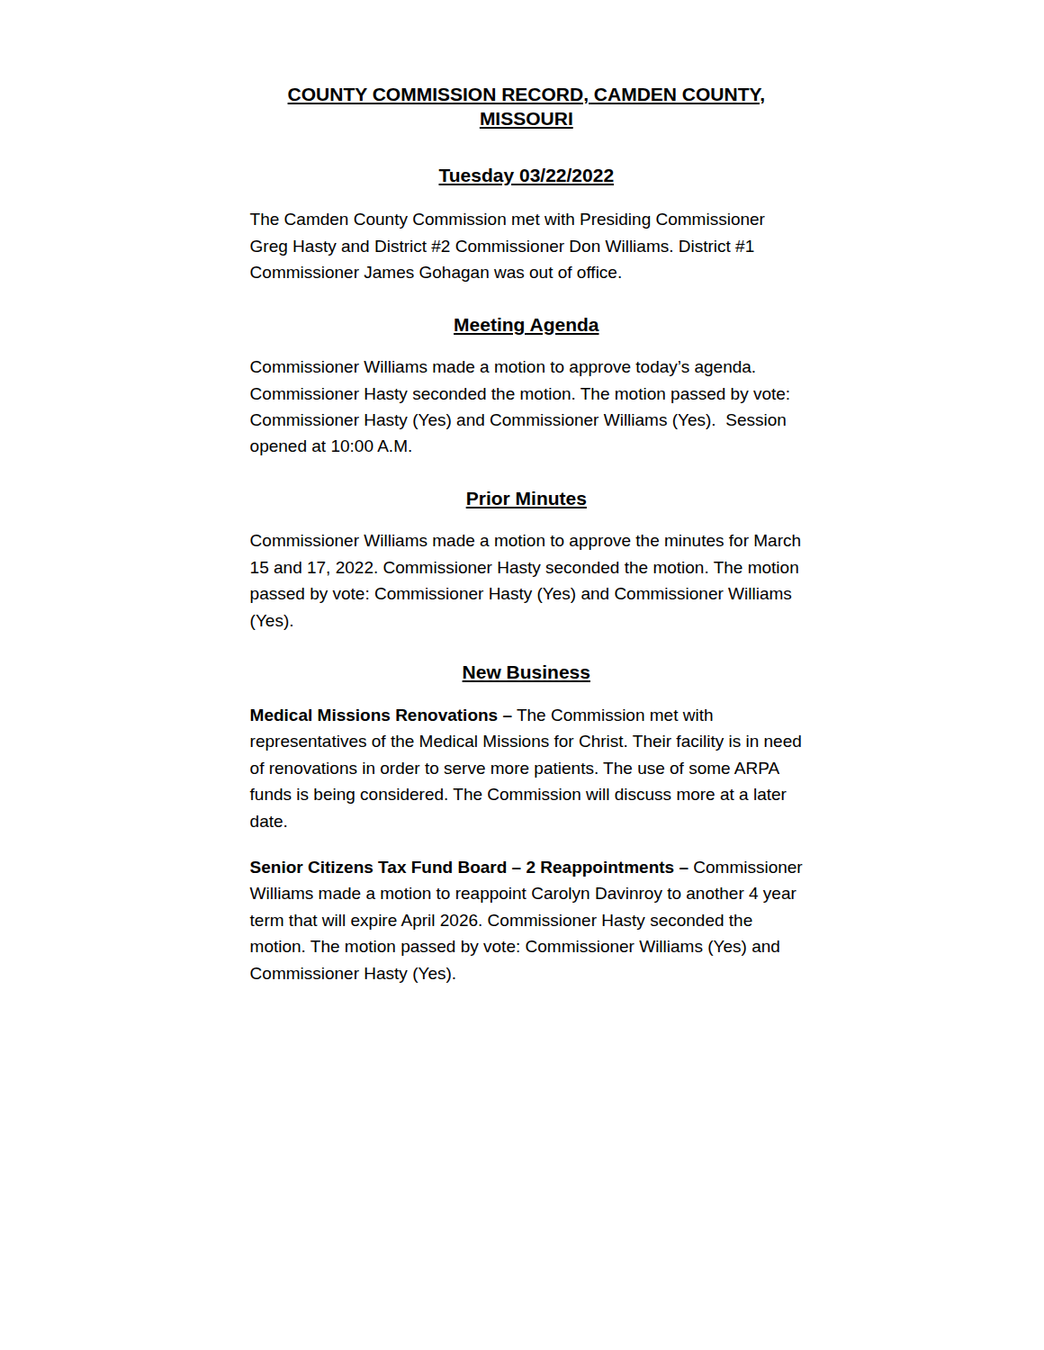COUNTY COMMISSION RECORD, CAMDEN COUNTY, MISSOURI
Tuesday 03/22/2022
The Camden County Commission met with Presiding Commissioner Greg Hasty and District #2 Commissioner Don Williams. District #1 Commissioner James Gohagan was out of office.
Meeting Agenda
Commissioner Williams made a motion to approve today’s agenda. Commissioner Hasty seconded the motion. The motion passed by vote: Commissioner Hasty (Yes) and Commissioner Williams (Yes). Session opened at 10:00 A.M.
Prior Minutes
Commissioner Williams made a motion to approve the minutes for March 15 and 17, 2022. Commissioner Hasty seconded the motion. The motion passed by vote: Commissioner Hasty (Yes) and Commissioner Williams (Yes).
New Business
Medical Missions Renovations – The Commission met with representatives of the Medical Missions for Christ. Their facility is in need of renovations in order to serve more patients. The use of some ARPA funds is being considered. The Commission will discuss more at a later date.
Senior Citizens Tax Fund Board – 2 Reappointments – Commissioner Williams made a motion to reappoint Carolyn Davinroy to another 4 year term that will expire April 2026. Commissioner Hasty seconded the motion. The motion passed by vote: Commissioner Williams (Yes) and Commissioner Hasty (Yes).